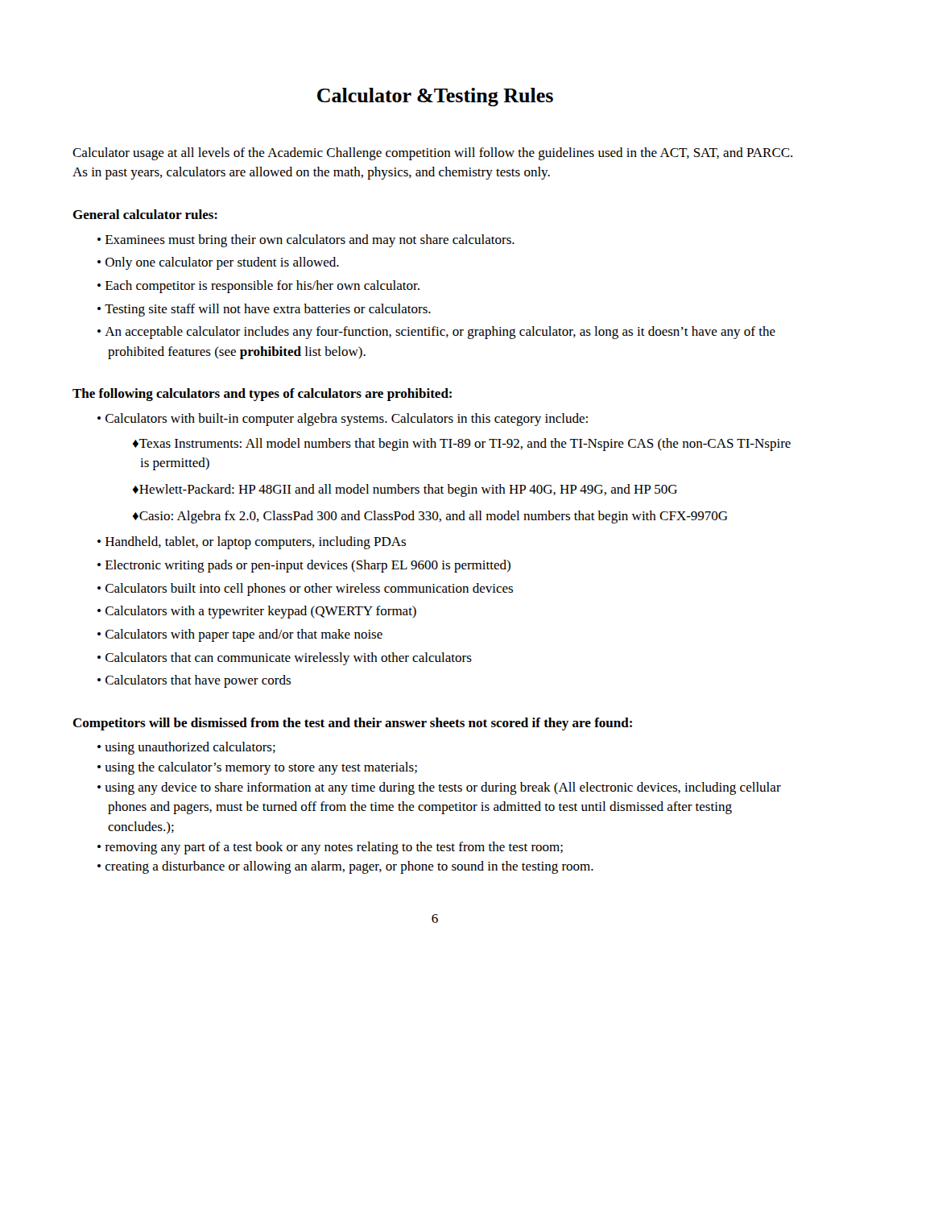Calculator &Testing Rules
Calculator usage at all levels of the Academic Challenge competition will follow the guidelines used in the ACT, SAT, and PARCC. As in past years, calculators are allowed on the math, physics, and chemistry tests only.
General calculator rules:
Examinees must bring their own calculators and may not share calculators.
Only one calculator per student is allowed.
Each competitor is responsible for his/her own calculator.
Testing site staff will not have extra batteries or calculators.
An acceptable calculator includes any four-function, scientific, or graphing calculator, as long as it doesn’t have any of the prohibited features (see prohibited list below).
The following calculators and types of calculators are prohibited:
Calculators with built-in computer algebra systems. Calculators in this category include:
Texas Instruments: All model numbers that begin with TI-89 or TI-92, and the TI-Nspire CAS (the non-CAS TI-Nspire is permitted)
Hewlett-Packard: HP 48GII and all model numbers that begin with HP 40G, HP 49G, and HP 50G
Casio: Algebra fx 2.0, ClassPad 300 and ClassPod 330, and all model numbers that begin with CFX-9970G
Handheld, tablet, or laptop computers, including PDAs
Electronic writing pads or pen-input devices (Sharp EL 9600 is permitted)
Calculators built into cell phones or other wireless communication devices
Calculators with a typewriter keypad (QWERTY format)
Calculators with paper tape and/or that make noise
Calculators that can communicate wirelessly with other calculators
Calculators that have power cords
Competitors will be dismissed from the test and their answer sheets not scored if they are found:
using unauthorized calculators;
using the calculator’s memory to store any test materials;
using any device to share information at any time during the tests or during break (All electronic devices, including cellular phones and pagers, must be turned off from the time the competitor is admitted to test until dismissed after testing concludes.);
removing any part of a test book or any notes relating to the test from the test room;
creating a disturbance or allowing an alarm, pager, or phone to sound in the testing room.
6